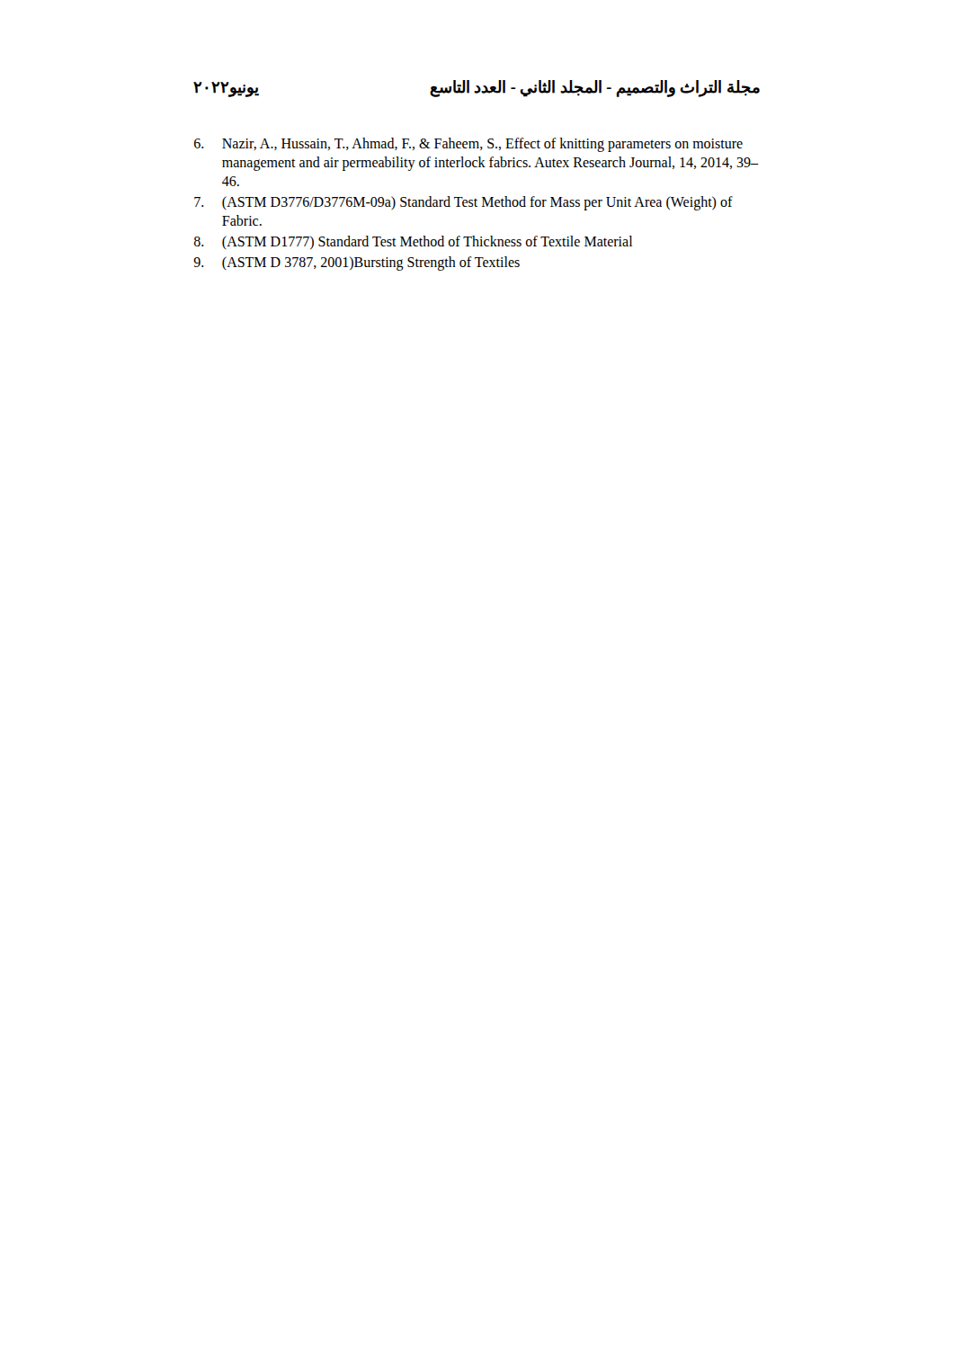يونيو٢٠٢٢
مجلة التراث والتصميم - المجلد الثاني - العدد التاسع
Nazir, A., Hussain, T., Ahmad, F., & Faheem, S., Effect of knitting parameters on moisture management and air permeability of interlock fabrics. Autex Research Journal, 14, 2014, 39–46.
(ASTM D3776/D3776M-09a) Standard Test Method for Mass per Unit Area (Weight) of Fabric.
(ASTM D1777) Standard Test Method of Thickness of Textile Material
(ASTM D 3787, 2001)Bursting Strength of Textiles